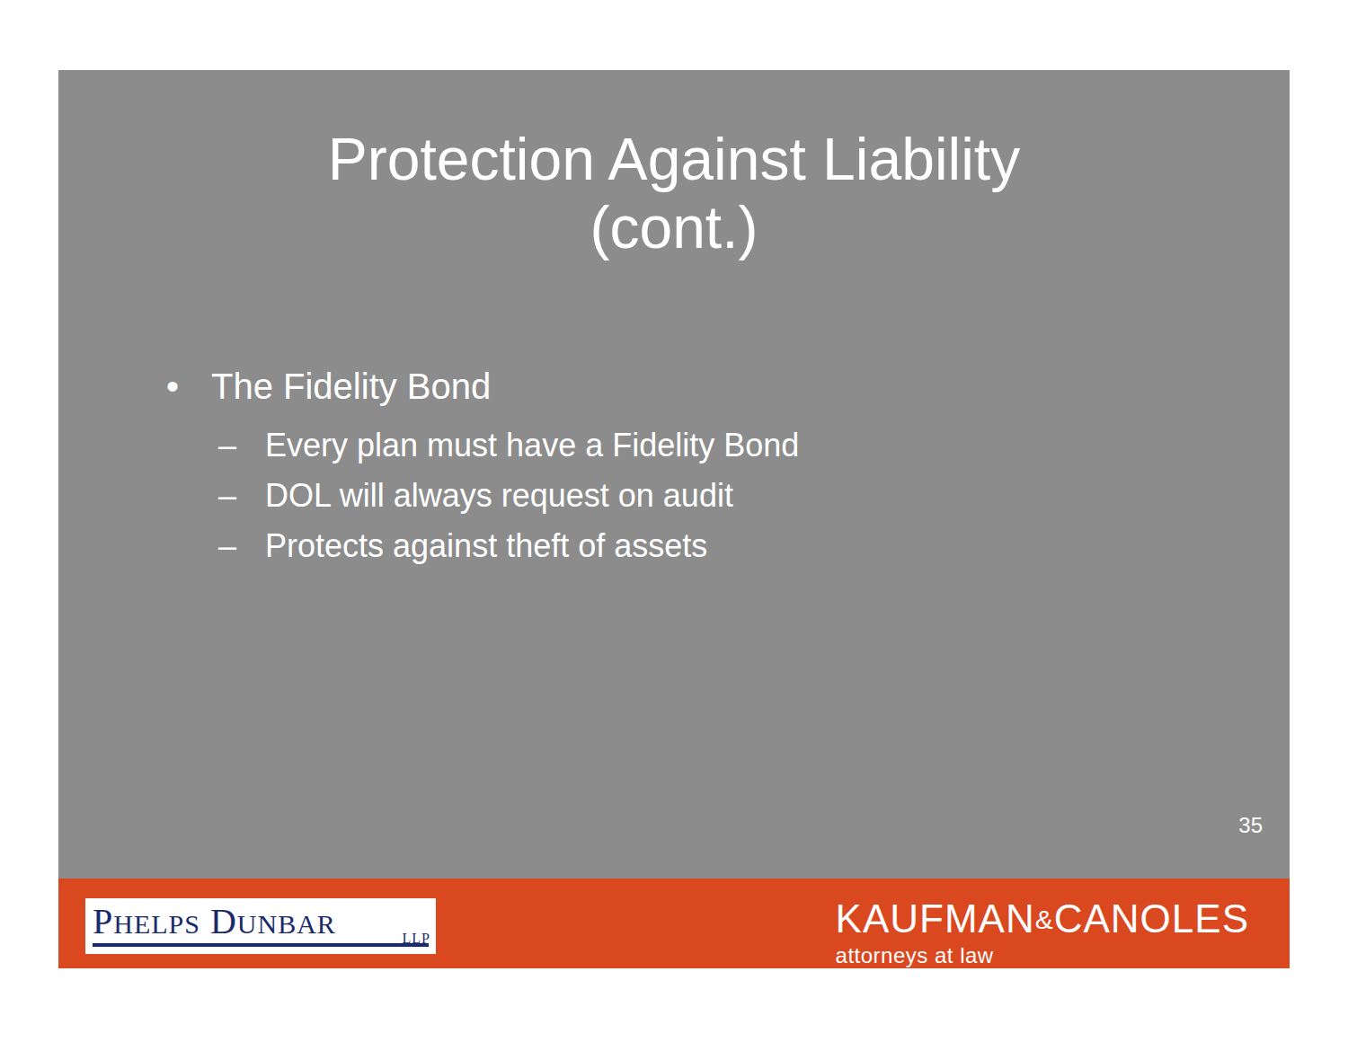Protection Against Liability
(cont.)
The Fidelity Bond
Every plan must have a Fidelity Bond
DOL will always request on audit
Protects against theft of assets
35
PHELPS DUNBAR
LLP
KAUFMAN&CANOLES
attorneys at law